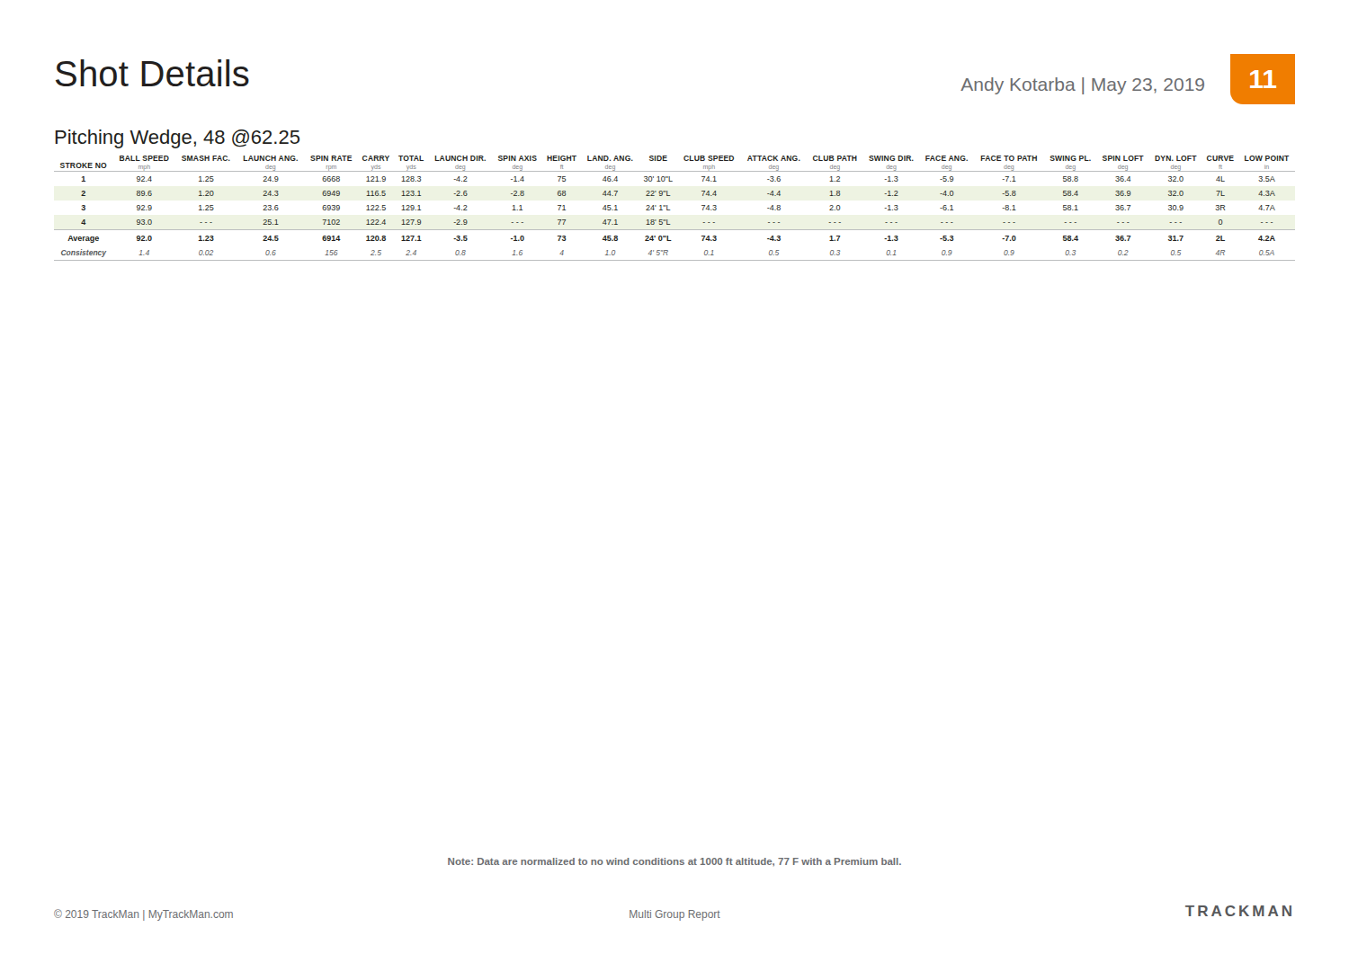Shot Details
Andy Kotarba | May 23, 2019
11
Pitching Wedge, 48 @62.25
| STROKE NO | BALL SPEED mph | SMASH FAC. | LAUNCH ANG. deg | SPIN RATE rpm | CARRY yds | TOTAL yds | LAUNCH DIR. deg | SPIN AXIS deg | HEIGHT ft | LAND. ANG. deg | SIDE | CLUB SPEED mph | ATTACK ANG. deg | CLUB PATH deg | SWING DIR. deg | FACE ANG. deg | FACE TO PATH deg | SWING PL. deg | SPIN LOFT deg | DYN. LOFT deg | CURVE ft | LOW POINT in |
| --- | --- | --- | --- | --- | --- | --- | --- | --- | --- | --- | --- | --- | --- | --- | --- | --- | --- | --- | --- | --- | --- | --- |
| 1 | 92.4 | 1.25 | 24.9 | 6668 | 121.9 | 128.3 | -4.2 | -1.4 | 75 | 46.4 | 30' 10"L | 74.1 | -3.6 | 1.2 | -1.3 | -5.9 | -7.1 | 58.8 | 36.4 | 32.0 | 4L | 3.5A |
| 2 | 89.6 | 1.20 | 24.3 | 6949 | 116.5 | 123.1 | -2.6 | -2.8 | 68 | 44.7 | 22' 9"L | 74.4 | -4.4 | 1.8 | -1.2 | -4.0 | -5.8 | 58.4 | 36.9 | 32.0 | 7L | 4.3A |
| 3 | 92.9 | 1.25 | 23.6 | 6939 | 122.5 | 129.1 | -4.2 | 1.1 | 71 | 45.1 | 24' 1"L | 74.3 | -4.8 | 2.0 | -1.3 | -6.1 | -8.1 | 58.1 | 36.7 | 30.9 | 3R | 4.7A |
| 4 | 93.0 | - - - | 25.1 | 7102 | 122.4 | 127.9 | -2.9 | - - - | 77 | 47.1 | 18' 5"L | - - - | - - - | - - - | - - - | - - - | - - - | - - - | - - - | - - - | 0 | - - - |
| Average | 92.0 | 1.23 | 24.5 | 6914 | 120.8 | 127.1 | -3.5 | -1.0 | 73 | 45.8 | 24' 0"L | 74.3 | -4.3 | 1.7 | -1.3 | -5.3 | -7.0 | 58.4 | 36.7 | 31.7 | 2L | 4.2A |
| Consistency | 1.4 | 0.02 | 0.6 | 156 | 2.5 | 2.4 | 0.8 | 1.6 | 4 | 1.0 | 4' 5"R | 0.1 | 0.5 | 0.3 | 0.1 | 0.9 | 0.9 | 0.3 | 0.2 | 0.5 | 4R | 0.5A |
Note: Data are normalized to no wind conditions at 1000 ft altitude, 77 F with a Premium ball.
© 2019 TrackMan | MyTrackMan.com
Multi Group Report
TRACKMAN